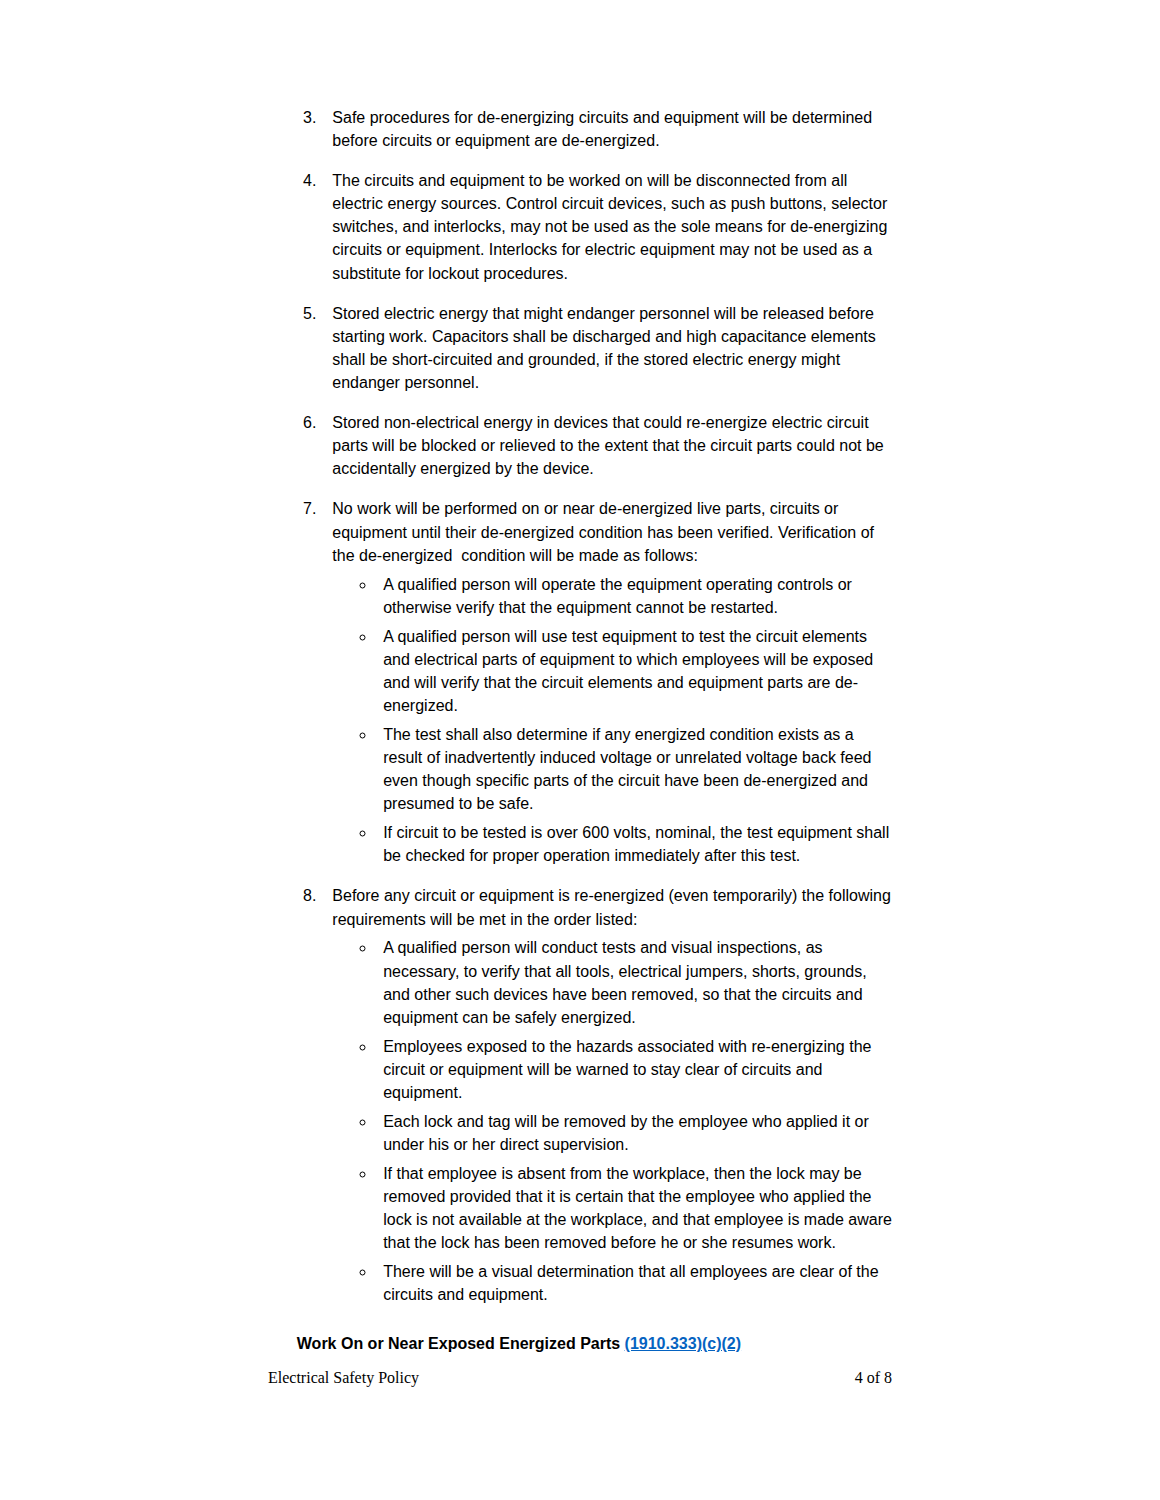Safe procedures for de-energizing circuits and equipment will be determined before circuits or equipment are de-energized.
The circuits and equipment to be worked on will be disconnected from all electric energy sources. Control circuit devices, such as push buttons, selector switches, and interlocks, may not be used as the sole means for de-energizing circuits or equipment. Interlocks for electric equipment may not be used as a substitute for lockout procedures.
Stored electric energy that might endanger personnel will be released before starting work. Capacitors shall be discharged and high capacitance elements shall be short-circuited and grounded, if the stored electric energy might endanger personnel.
Stored non-electrical energy in devices that could re-energize electric circuit parts will be blocked or relieved to the extent that the circuit parts could not be accidentally energized by the device.
No work will be performed on or near de-energized live parts, circuits or equipment until their de-energized condition has been verified. Verification of the de-energized condition will be made as follows:
A qualified person will operate the equipment operating controls or otherwise verify that the equipment cannot be restarted.
A qualified person will use test equipment to test the circuit elements and electrical parts of equipment to which employees will be exposed and will verify that the circuit elements and equipment parts are de-energized.
The test shall also determine if any energized condition exists as a result of inadvertently induced voltage or unrelated voltage back feed even though specific parts of the circuit have been de-energized and presumed to be safe.
If circuit to be tested is over 600 volts, nominal, the test equipment shall be checked for proper operation immediately after this test.
Before any circuit or equipment is re-energized (even temporarily) the following requirements will be met in the order listed:
A qualified person will conduct tests and visual inspections, as necessary, to verify that all tools, electrical jumpers, shorts, grounds, and other such devices have been removed, so that the circuits and equipment can be safely energized.
Employees exposed to the hazards associated with re-energizing the circuit or equipment will be warned to stay clear of circuits and equipment.
Each lock and tag will be removed by the employee who applied it or under his or her direct supervision.
If that employee is absent from the workplace, then the lock may be removed provided that it is certain that the employee who applied the lock is not available at the workplace, and that employee is made aware that the lock has been removed before he or she resumes work.
There will be a visual determination that all employees are clear of the circuits and equipment.
Work On or Near Exposed Energized Parts (1910.333)(c)(2)
Electrical Safety Policy 4 of 8